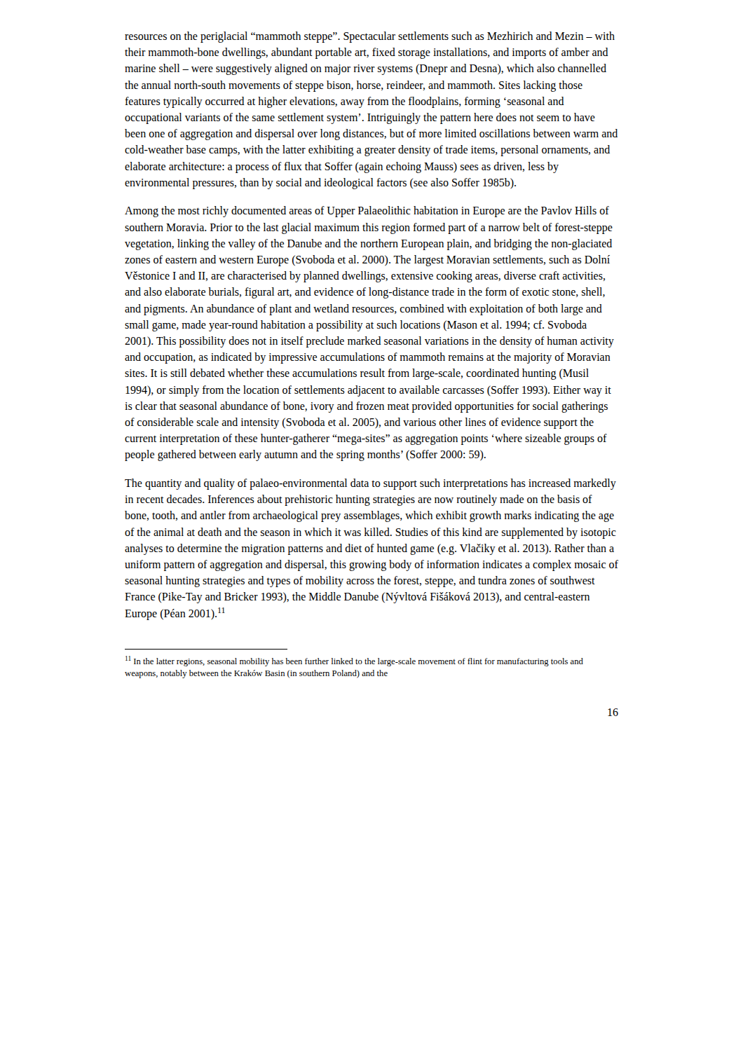resources on the periglacial “mammoth steppe”. Spectacular settlements such as Mezhirich and Mezin – with their mammoth-bone dwellings, abundant portable art, fixed storage installations, and imports of amber and marine shell – were suggestively aligned on major river systems (Dnepr and Desna), which also channelled the annual north-south movements of steppe bison, horse, reindeer, and mammoth. Sites lacking those features typically occurred at higher elevations, away from the floodplains, forming ‘seasonal and occupational variants of the same settlement system’. Intriguingly the pattern here does not seem to have been one of aggregation and dispersal over long distances, but of more limited oscillations between warm and cold-weather base camps, with the latter exhibiting a greater density of trade items, personal ornaments, and elaborate architecture: a process of flux that Soffer (again echoing Mauss) sees as driven, less by environmental pressures, than by social and ideological factors (see also Soffer 1985b).
Among the most richly documented areas of Upper Palaeolithic habitation in Europe are the Pavlov Hills of southern Moravia. Prior to the last glacial maximum this region formed part of a narrow belt of forest-steppe vegetation, linking the valley of the Danube and the northern European plain, and bridging the non-glaciated zones of eastern and western Europe (Svoboda et al. 2000). The largest Moravian settlements, such as Dolní Věstonice I and II, are characterised by planned dwellings, extensive cooking areas, diverse craft activities, and also elaborate burials, figural art, and evidence of long-distance trade in the form of exotic stone, shell, and pigments. An abundance of plant and wetland resources, combined with exploitation of both large and small game, made year-round habitation a possibility at such locations (Mason et al. 1994; cf. Svoboda 2001). This possibility does not in itself preclude marked seasonal variations in the density of human activity and occupation, as indicated by impressive accumulations of mammoth remains at the majority of Moravian sites. It is still debated whether these accumulations result from large-scale, coordinated hunting (Musil 1994), or simply from the location of settlements adjacent to available carcasses (Soffer 1993). Either way it is clear that seasonal abundance of bone, ivory and frozen meat provided opportunities for social gatherings of considerable scale and intensity (Svoboda et al. 2005), and various other lines of evidence support the current interpretation of these hunter-gatherer “mega-sites” as aggregation points ‘where sizeable groups of people gathered between early autumn and the spring months’ (Soffer 2000: 59).
The quantity and quality of palaeo-environmental data to support such interpretations has increased markedly in recent decades. Inferences about prehistoric hunting strategies are now routinely made on the basis of bone, tooth, and antler from archaeological prey assemblages, which exhibit growth marks indicating the age of the animal at death and the season in which it was killed. Studies of this kind are supplemented by isotopic analyses to determine the migration patterns and diet of hunted game (e.g. Vlačiky et al. 2013). Rather than a uniform pattern of aggregation and dispersal, this growing body of information indicates a complex mosaic of seasonal hunting strategies and types of mobility across the forest, steppe, and tundra zones of southwest France (Pike-Tay and Bricker 1993), the Middle Danube (Nývltová Fišáková 2013), and central-eastern Europe (Péan 2001).11
11 In the latter regions, seasonal mobility has been further linked to the large-scale movement of flint for manufacturing tools and weapons, notably between the Kraków Basin (in southern Poland) and the
16